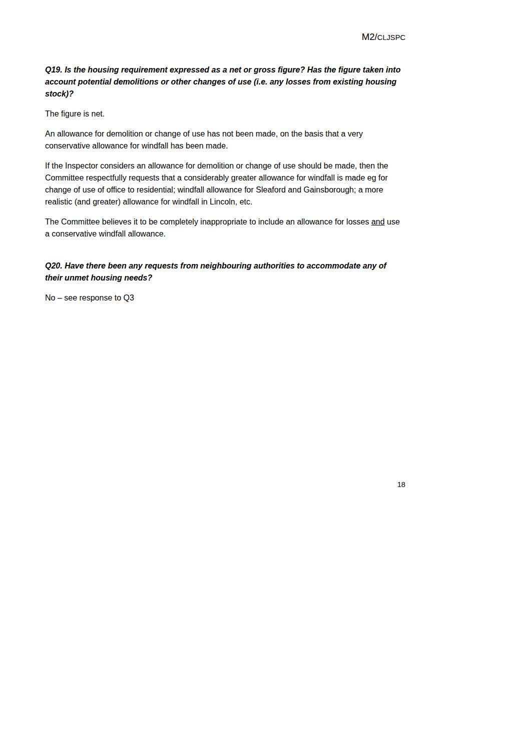M2/CLJSPC
Q19. Is the housing requirement expressed as a net or gross figure? Has the figure taken into account potential demolitions or other changes of use (i.e. any losses from existing housing stock)?
The figure is net.
An allowance for demolition or change of use has not been made, on the basis that a very conservative allowance for windfall has been made.
If the Inspector considers an allowance for demolition or change of use should be made, then the Committee respectfully requests that a considerably greater allowance for windfall is made eg for change of use of office to residential; windfall allowance for Sleaford and Gainsborough; a more realistic (and greater) allowance for windfall in Lincoln, etc.
The Committee believes it to be completely inappropriate to include an allowance for losses and use a conservative windfall allowance.
Q20. Have there been any requests from neighbouring authorities to accommodate any of their unmet housing needs?
No – see response to Q3
18